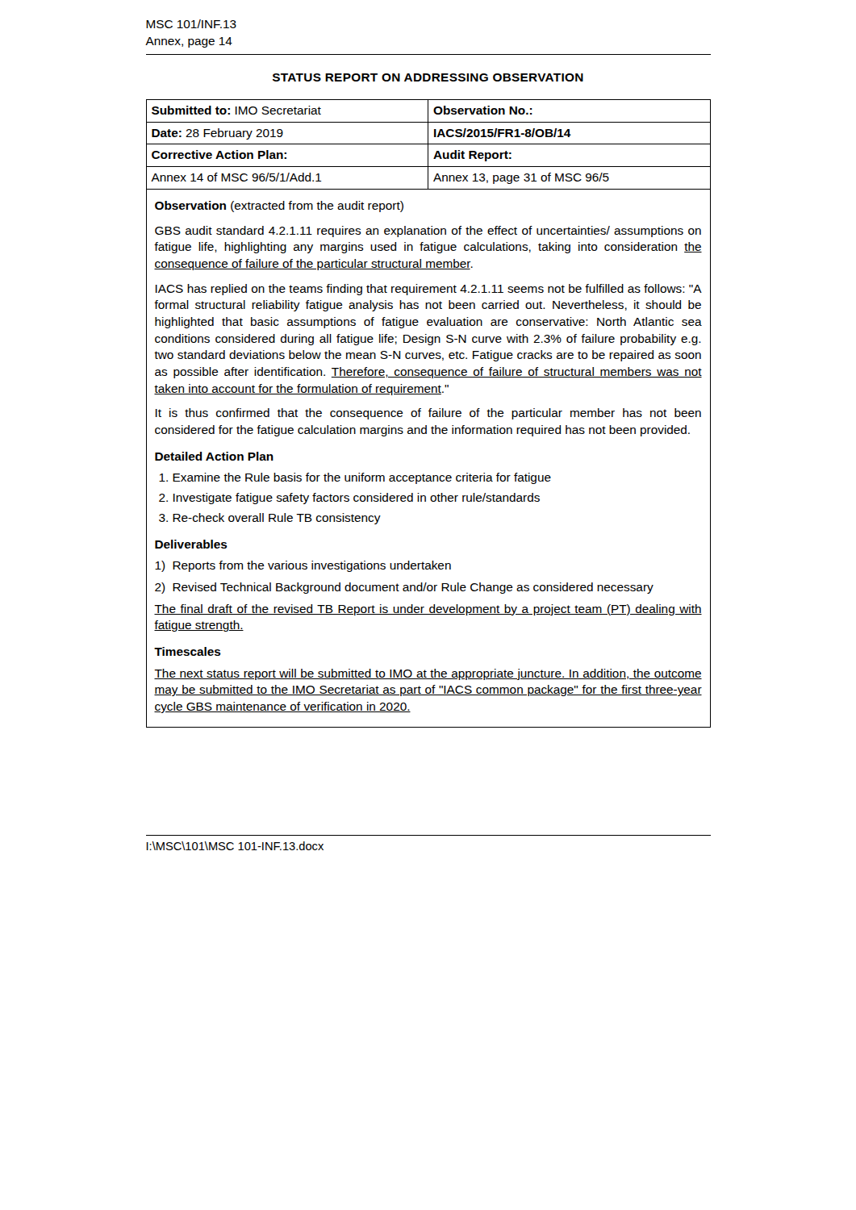MSC 101/INF.13
Annex, page 14
STATUS REPORT ON ADDRESSING OBSERVATION
| Submitted to: IMO Secretariat | Observation No.: |
| Date: 28 February 2019 | IACS/2015/FR1-8/OB/14 |
| Corrective Action Plan: | Audit Report: |
| Annex 14 of MSC 96/5/1/Add.1 | Annex 13, page 31 of MSC 96/5 |
Observation (extracted from the audit report)
GBS audit standard 4.2.1.11 requires an explanation of the effect of uncertainties/ assumptions on fatigue life, highlighting any margins used in fatigue calculations, taking into consideration the consequence of failure of the particular structural member.
IACS has replied on the teams finding that requirement 4.2.1.11 seems not be fulfilled as follows: "A formal structural reliability fatigue analysis has not been carried out. Nevertheless, it should be highlighted that basic assumptions of fatigue evaluation are conservative: North Atlantic sea conditions considered during all fatigue life; Design S-N curve with 2.3% of failure probability e.g. two standard deviations below the mean S-N curves, etc. Fatigue cracks are to be repaired as soon as possible after identification. Therefore, consequence of failure of structural members was not taken into account for the formulation of requirement."
It is thus confirmed that the consequence of failure of the particular member has not been considered for the fatigue calculation margins and the information required has not been provided.
Detailed Action Plan
Examine the Rule basis for the uniform acceptance criteria for fatigue
Investigate fatigue safety factors considered in other rule/standards
Re-check overall Rule TB consistency
Deliverables
1) Reports from the various investigations undertaken
2) Revised Technical Background document and/or Rule Change as considered necessary
The final draft of the revised TB Report is under development by a project team (PT) dealing with fatigue strength.
Timescales
The next status report will be submitted to IMO at the appropriate juncture. In addition, the outcome may be submitted to the IMO Secretariat as part of "IACS common package" for the first three-year cycle GBS maintenance of verification in 2020.
I:\MSC\101\MSC 101-INF.13.docx